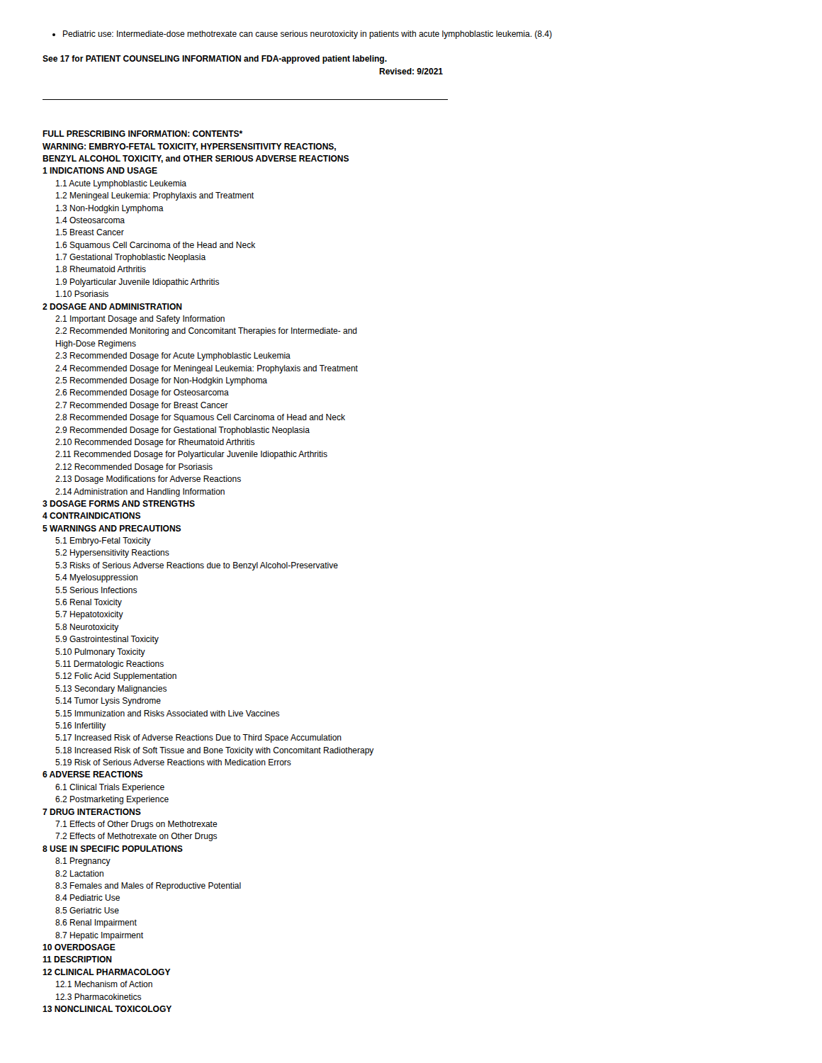Pediatric use: Intermediate-dose methotrexate can cause serious neurotoxicity in patients with acute lymphoblastic leukemia. (8.4)
See 17 for PATIENT COUNSELING INFORMATION and FDA-approved patient labeling.
Revised: 9/2021
FULL PRESCRIBING INFORMATION: CONTENTS*
WARNING: EMBRYO-FETAL TOXICITY, HYPERSENSITIVITY REACTIONS,
BENZYL ALCOHOL TOXICITY, and OTHER SERIOUS ADVERSE REACTIONS
1 INDICATIONS AND USAGE
1.1 Acute Lymphoblastic Leukemia
1.2 Meningeal Leukemia: Prophylaxis and Treatment
1.3 Non-Hodgkin Lymphoma
1.4 Osteosarcoma
1.5 Breast Cancer
1.6 Squamous Cell Carcinoma of the Head and Neck
1.7 Gestational Trophoblastic Neoplasia
1.8 Rheumatoid Arthritis
1.9 Polyarticular Juvenile Idiopathic Arthritis
1.10 Psoriasis
2 DOSAGE AND ADMINISTRATION
2.1 Important Dosage and Safety Information
2.2 Recommended Monitoring and Concomitant Therapies for Intermediate- and
High-Dose Regimens
2.3 Recommended Dosage for Acute Lymphoblastic Leukemia
2.4 Recommended Dosage for Meningeal Leukemia: Prophylaxis and Treatment
2.5 Recommended Dosage for Non-Hodgkin Lymphoma
2.6 Recommended Dosage for Osteosarcoma
2.7 Recommended Dosage for Breast Cancer
2.8 Recommended Dosage for Squamous Cell Carcinoma of Head and Neck
2.9 Recommended Dosage for Gestational Trophoblastic Neoplasia
2.10 Recommended Dosage for Rheumatoid Arthritis
2.11 Recommended Dosage for Polyarticular Juvenile Idiopathic Arthritis
2.12 Recommended Dosage for Psoriasis
2.13 Dosage Modifications for Adverse Reactions
2.14 Administration and Handling Information
3 DOSAGE FORMS AND STRENGTHS
4 CONTRAINDICATIONS
5 WARNINGS AND PRECAUTIONS
5.1 Embryo-Fetal Toxicity
5.2 Hypersensitivity Reactions
5.3 Risks of Serious Adverse Reactions due to Benzyl Alcohol-Preservative
5.4 Myelosuppression
5.5 Serious Infections
5.6 Renal Toxicity
5.7 Hepatotoxicity
5.8 Neurotoxicity
5.9 Gastrointestinal Toxicity
5.10 Pulmonary Toxicity
5.11 Dermatologic Reactions
5.12 Folic Acid Supplementation
5.13 Secondary Malignancies
5.14 Tumor Lysis Syndrome
5.15 Immunization and Risks Associated with Live Vaccines
5.16 Infertility
5.17 Increased Risk of Adverse Reactions Due to Third Space Accumulation
5.18 Increased Risk of Soft Tissue and Bone Toxicity with Concomitant Radiotherapy
5.19 Risk of Serious Adverse Reactions with Medication Errors
6 ADVERSE REACTIONS
6.1 Clinical Trials Experience
6.2 Postmarketing Experience
7 DRUG INTERACTIONS
7.1 Effects of Other Drugs on Methotrexate
7.2 Effects of Methotrexate on Other Drugs
8 USE IN SPECIFIC POPULATIONS
8.1 Pregnancy
8.2 Lactation
8.3 Females and Males of Reproductive Potential
8.4 Pediatric Use
8.5 Geriatric Use
8.6 Renal Impairment
8.7 Hepatic Impairment
10 OVERDOSAGE
11 DESCRIPTION
12 CLINICAL PHARMACOLOGY
12.1 Mechanism of Action
12.3 Pharmacokinetics
13 NONCLINICAL TOXICOLOGY